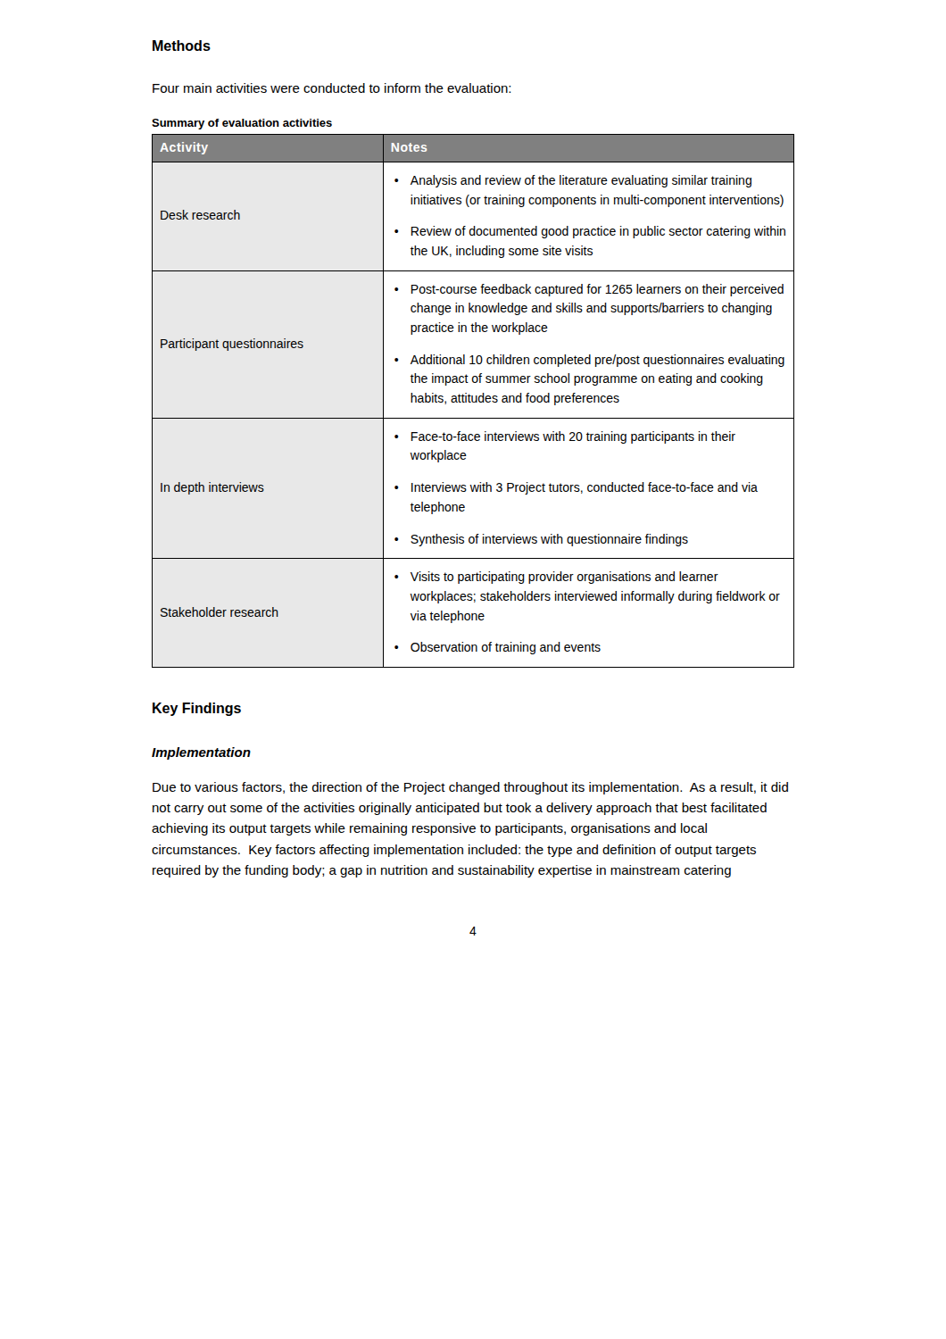Methods
Four main activities were conducted to inform the evaluation:
Summary of evaluation activities
| Activity | Notes |
| --- | --- |
| Desk research | Analysis and review of the literature evaluating similar training initiatives (or training components in multi-component interventions) Review of documented good practice in public sector catering within the UK, including some site visits |
| Participant questionnaires | Post-course feedback captured for 1265 learners on their perceived change in knowledge and skills and supports/barriers to changing practice in the workplace Additional 10 children completed pre/post questionnaires evaluating the impact of summer school programme on eating and cooking habits, attitudes and food preferences |
| In depth interviews | Face-to-face interviews with 20 training participants in their workplace Interviews with 3 Project tutors, conducted face-to-face and via telephone Synthesis of interviews with questionnaire findings |
| Stakeholder research | Visits to participating provider organisations and learner workplaces; stakeholders interviewed informally during fieldwork or via telephone Observation of training and events |
Key Findings
Implementation
Due to various factors, the direction of the Project changed throughout its implementation. As a result, it did not carry out some of the activities originally anticipated but took a delivery approach that best facilitated achieving its output targets while remaining responsive to participants, organisations and local circumstances. Key factors affecting implementation included: the type and definition of output targets required by the funding body; a gap in nutrition and sustainability expertise in mainstream catering
4